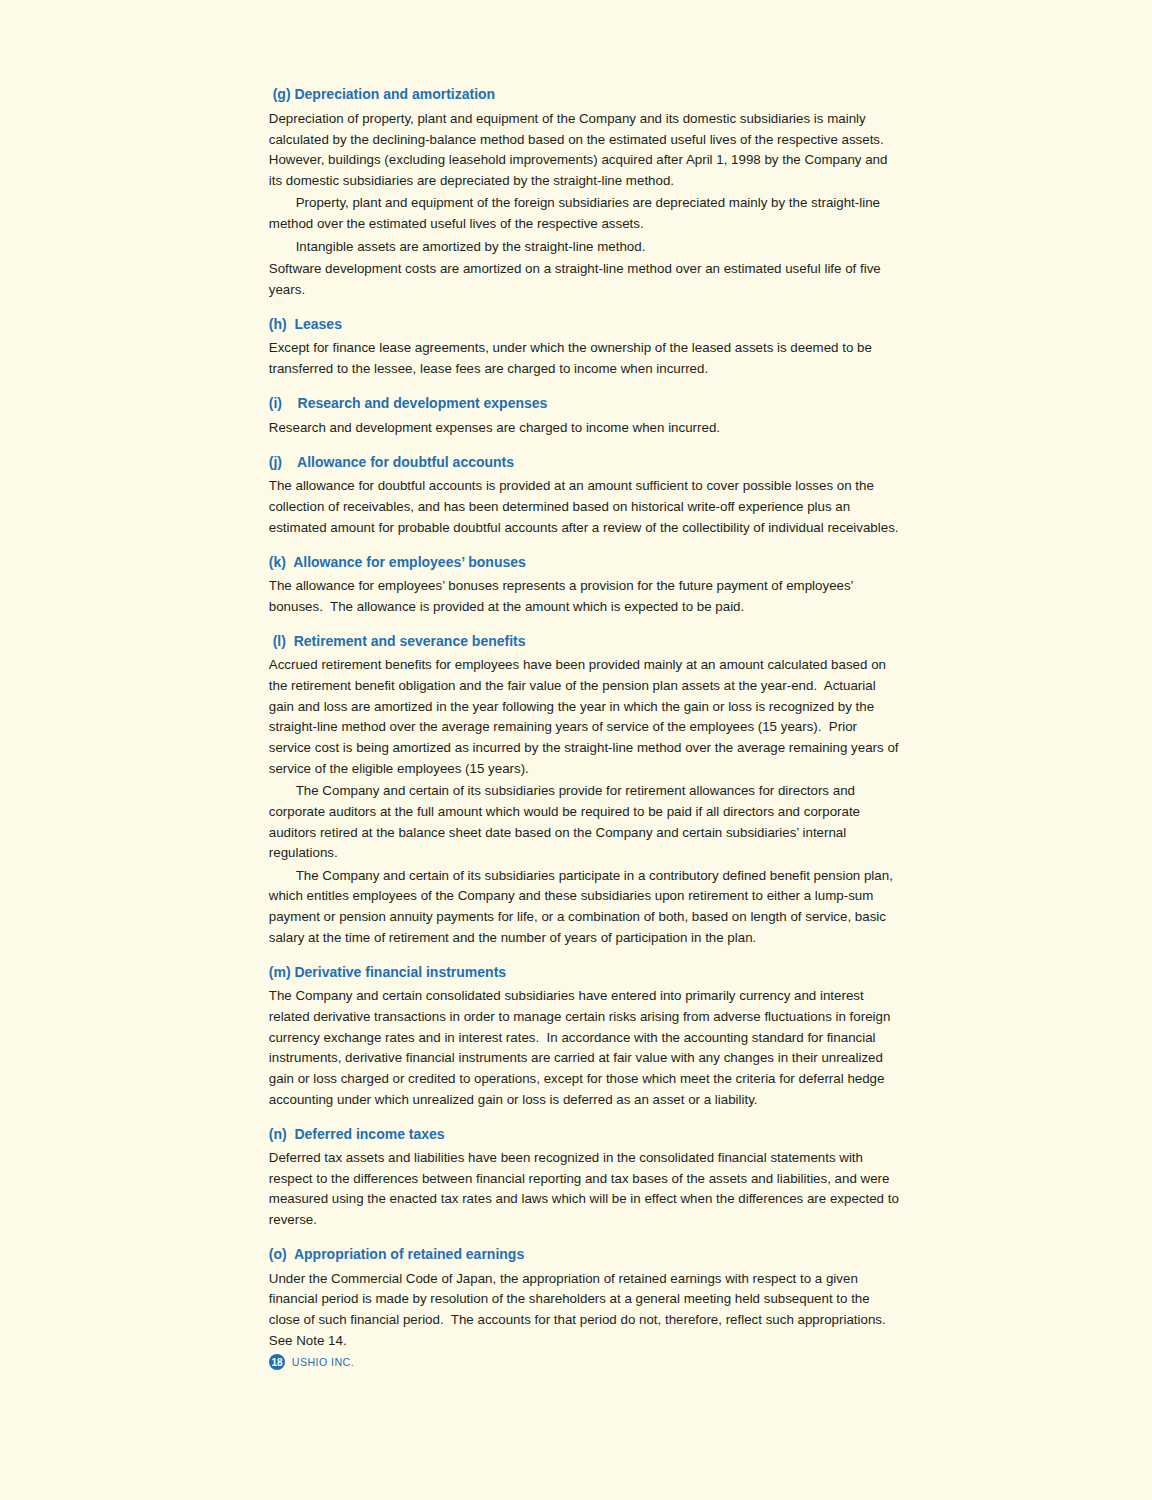(g) Depreciation and amortization
Depreciation of property, plant and equipment of the Company and its domestic subsidiaries is mainly calculated by the declining-balance method based on the estimated useful lives of the respective assets. However, buildings (excluding leasehold improvements) acquired after April 1, 1998 by the Company and its domestic subsidiaries are depreciated by the straight-line method.
Property, plant and equipment of the foreign subsidiaries are depreciated mainly by the straight-line method over the estimated useful lives of the respective assets.
Intangible assets are amortized by the straight-line method.
Software development costs are amortized on a straight-line method over an estimated useful life of five years.
(h) Leases
Except for finance lease agreements, under which the ownership of the leased assets is deemed to be transferred to the lessee, lease fees are charged to income when incurred.
(i) Research and development expenses
Research and development expenses are charged to income when incurred.
(j) Allowance for doubtful accounts
The allowance for doubtful accounts is provided at an amount sufficient to cover possible losses on the collection of receivables, and has been determined based on historical write-off experience plus an estimated amount for probable doubtful accounts after a review of the collectibility of individual receivables.
(k) Allowance for employees’ bonuses
The allowance for employees’ bonuses represents a provision for the future payment of employees’ bonuses. The allowance is provided at the amount which is expected to be paid.
(l) Retirement and severance benefits
Accrued retirement benefits for employees have been provided mainly at an amount calculated based on the retirement benefit obligation and the fair value of the pension plan assets at the year-end. Actuarial gain and loss are amortized in the year following the year in which the gain or loss is recognized by the straight-line method over the average remaining years of service of the employees (15 years). Prior service cost is being amortized as incurred by the straight-line method over the average remaining years of service of the eligible employees (15 years).
The Company and certain of its subsidiaries provide for retirement allowances for directors and corporate auditors at the full amount which would be required to be paid if all directors and corporate auditors retired at the balance sheet date based on the Company and certain subsidiaries’ internal regulations.
The Company and certain of its subsidiaries participate in a contributory defined benefit pension plan, which entitles employees of the Company and these subsidiaries upon retirement to either a lump-sum payment or pension annuity payments for life, or a combination of both, based on length of service, basic salary at the time of retirement and the number of years of participation in the plan.
(m) Derivative financial instruments
The Company and certain consolidated subsidiaries have entered into primarily currency and interest related derivative transactions in order to manage certain risks arising from adverse fluctuations in foreign currency exchange rates and in interest rates. In accordance with the accounting standard for financial instruments, derivative financial instruments are carried at fair value with any changes in their unrealized gain or loss charged or credited to operations, except for those which meet the criteria for deferral hedge accounting under which unrealized gain or loss is deferred as an asset or a liability.
(n) Deferred income taxes
Deferred tax assets and liabilities have been recognized in the consolidated financial statements with respect to the differences between financial reporting and tax bases of the assets and liabilities, and were measured using the enacted tax rates and laws which will be in effect when the differences are expected to reverse.
(o) Appropriation of retained earnings
Under the Commercial Code of Japan, the appropriation of retained earnings with respect to a given financial period is made by resolution of the shareholders at a general meeting held subsequent to the close of such financial period. The accounts for that period do not, therefore, reflect such appropriations. See Note 14.
18
USHIO INC.